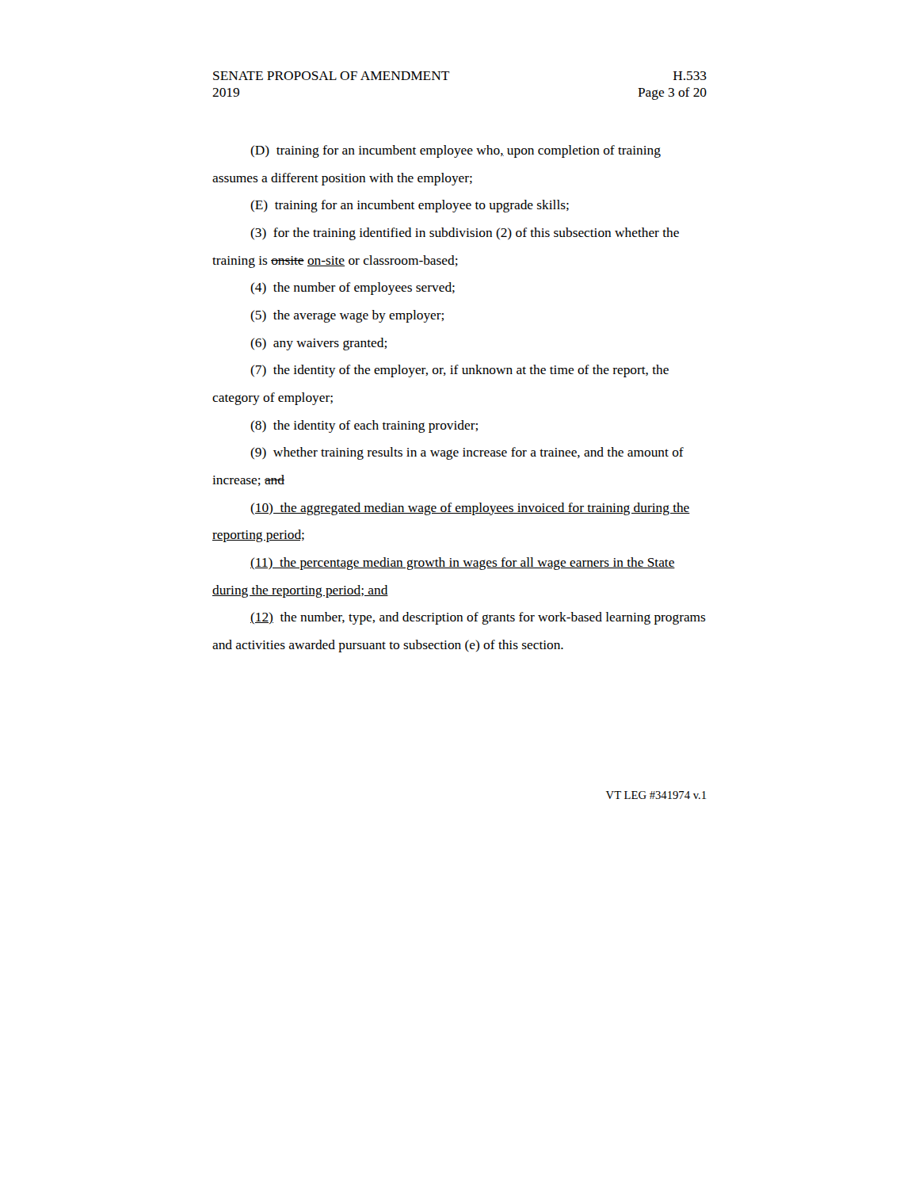SENATE PROPOSAL OF AMENDMENT
H.533
2019
Page 3 of 20
(D) training for an incumbent employee who, upon completion of training assumes a different position with the employer;
(E) training for an incumbent employee to upgrade skills;
(3) for the training identified in subdivision (2) of this subsection whether the training is onsite on-site or classroom-based;
(4) the number of employees served;
(5) the average wage by employer;
(6) any waivers granted;
(7) the identity of the employer, or, if unknown at the time of the report, the category of employer;
(8) the identity of each training provider;
(9) whether training results in a wage increase for a trainee, and the amount of increase; and
(10) the aggregated median wage of employees invoiced for training during the reporting period;
(11) the percentage median growth in wages for all wage earners in the State during the reporting period; and
(12) the number, type, and description of grants for work-based learning programs and activities awarded pursuant to subsection (e) of this section.
VT LEG #341974 v.1